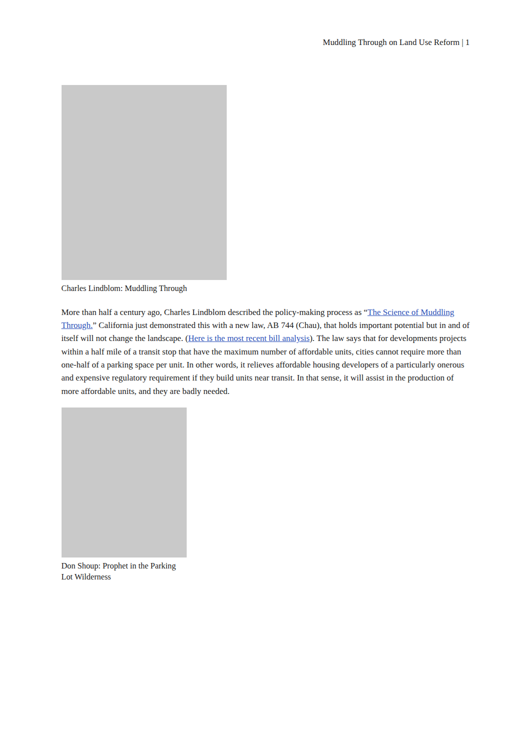Muddling Through on Land Use Reform | 1
Charles Lindblom: Muddling Through
More than half a century ago, Charles Lindblom described the policy-making process as “The Science of Muddling Through.” California just demonstrated this with a new law, AB 744 (Chau), that holds important potential but in and of itself will not change the landscape. (Here is the most recent bill analysis). The law says that for developments projects within a half mile of a transit stop that have the maximum number of affordable units, cities cannot require more than one-half of a parking space per unit. In other words, it relieves affordable housing developers of a particularly onerous and expensive regulatory requirement if they build units near transit. In that sense, it will assist in the production of more affordable units, and they are badly needed.
Don Shoup: Prophet in the Parking Lot Wilderness